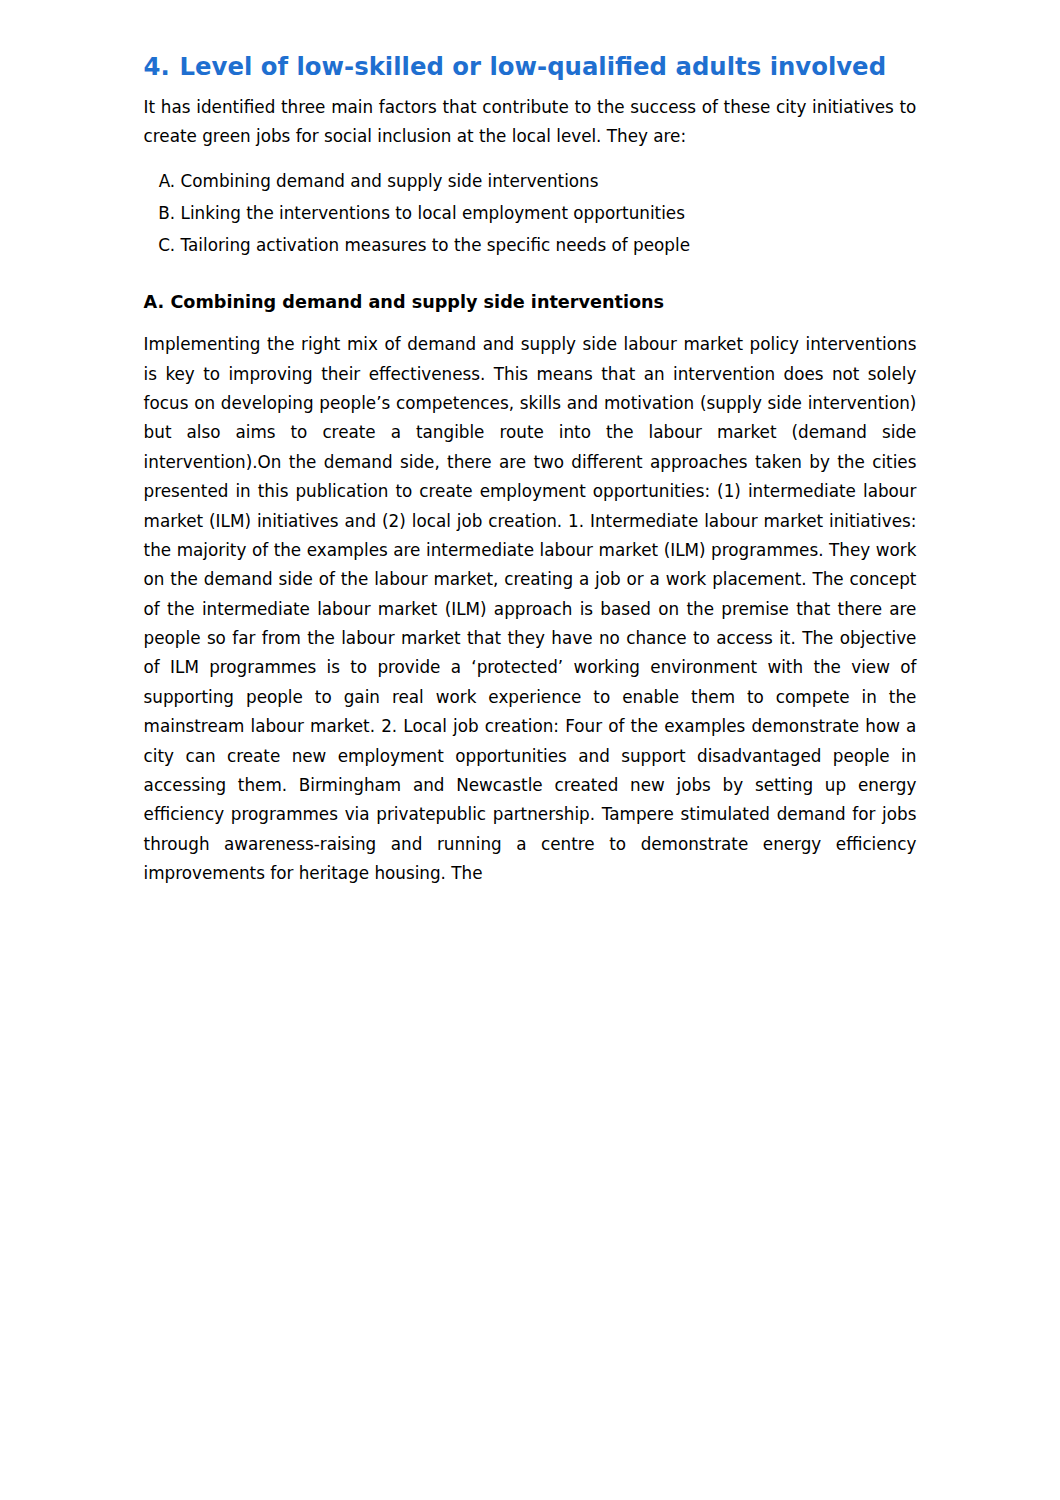4. Level of low-skilled or low-qualified adults involved
It has identified three main factors that contribute to the success of these city initiatives to create green jobs for social inclusion at the local level. They are:
Combining demand and supply side interventions
Linking the interventions to local employment opportunities
Tailoring activation measures to the specific needs of people
A. Combining demand and supply side interventions
Implementing the right mix of demand and supply side labour market policy interventions is key to improving their effectiveness. This means that an intervention does not solely focus on developing people’s competences, skills and motivation (supply side intervention) but also aims to create a tangible route into the labour market (demand side intervention).On the demand side, there are two different approaches taken by the cities presented in this publication to create employment opportunities: (1) intermediate labour market (ILM) initiatives and (2) local job creation. 1. Intermediate labour market initiatives: the majority of the examples are intermediate labour market (ILM) programmes. They work on the demand side of the labour market, creating a job or a work placement. The concept of the intermediate labour market (ILM) approach is based on the premise that there are people so far from the labour market that they have no chance to access it. The objective of ILM programmes is to provide a ‘protected’ working environment with the view of supporting people to gain real work experience to enable them to compete in the mainstream labour market. 2. Local job creation: Four of the examples demonstrate how a city can create new employment opportunities and support disadvantaged people in accessing them. Birmingham and Newcastle created new jobs by setting up energy efficiency programmes via privatepublic partnership. Tampere stimulated demand for jobs through awareness-raising and running a centre to demonstrate energy efficiency improvements for heritage housing. The